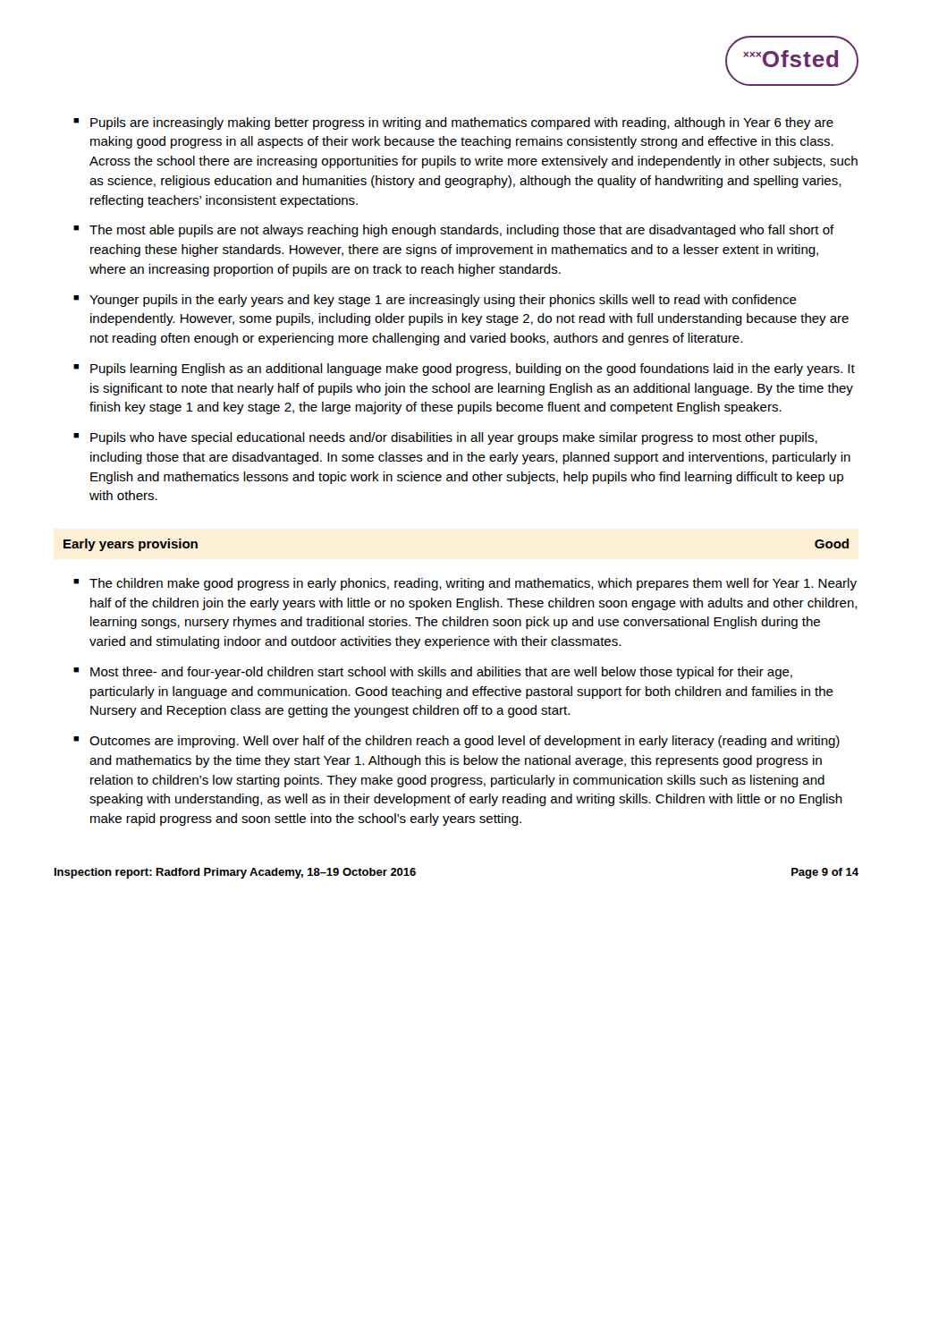×××Ofsted
Pupils are increasingly making better progress in writing and mathematics compared with reading, although in Year 6 they are making good progress in all aspects of their work because the teaching remains consistently strong and effective in this class. Across the school there are increasing opportunities for pupils to write more extensively and independently in other subjects, such as science, religious education and humanities (history and geography), although the quality of handwriting and spelling varies, reflecting teachers’ inconsistent expectations.
The most able pupils are not always reaching high enough standards, including those that are disadvantaged who fall short of reaching these higher standards. However, there are signs of improvement in mathematics and to a lesser extent in writing, where an increasing proportion of pupils are on track to reach higher standards.
Younger pupils in the early years and key stage 1 are increasingly using their phonics skills well to read with confidence independently. However, some pupils, including older pupils in key stage 2, do not read with full understanding because they are not reading often enough or experiencing more challenging and varied books, authors and genres of literature.
Pupils learning English as an additional language make good progress, building on the good foundations laid in the early years. It is significant to note that nearly half of pupils who join the school are learning English as an additional language. By the time they finish key stage 1 and key stage 2, the large majority of these pupils become fluent and competent English speakers.
Pupils who have special educational needs and/or disabilities in all year groups make similar progress to most other pupils, including those that are disadvantaged. In some classes and in the early years, planned support and interventions, particularly in English and mathematics lessons and topic work in science and other subjects, help pupils who find learning difficult to keep up with others.
Early years provision Good
The children make good progress in early phonics, reading, writing and mathematics, which prepares them well for Year 1. Nearly half of the children join the early years with little or no spoken English. These children soon engage with adults and other children, learning songs, nursery rhymes and traditional stories. The children soon pick up and use conversational English during the varied and stimulating indoor and outdoor activities they experience with their classmates.
Most three- and four-year-old children start school with skills and abilities that are well below those typical for their age, particularly in language and communication. Good teaching and effective pastoral support for both children and families in the Nursery and Reception class are getting the youngest children off to a good start.
Outcomes are improving. Well over half of the children reach a good level of development in early literacy (reading and writing) and mathematics by the time they start Year 1. Although this is below the national average, this represents good progress in relation to children’s low starting points. They make good progress, particularly in communication skills such as listening and speaking with understanding, as well as in their development of early reading and writing skills. Children with little or no English make rapid progress and soon settle into the school’s early years setting.
Inspection report: Radford Primary Academy, 18–19 October 2016 Page 9 of 14